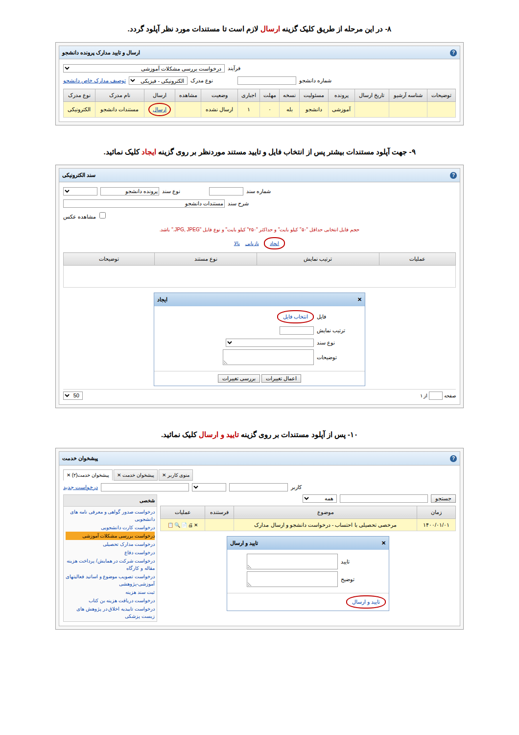۸- در این مرحله از طریق کلیک گزینه ارسال لازم است تا مستندات مورد نظر آپلود گردد.
? ارسال و تایید مدارک پرونده دانشجو
فرآیند درخواست بررسی مشکلات آموزشی
شماره دانشجو نوع مدرک الکترونیکی - فیزیکی توصیف مدارک خاص دانشجو
| توضیحات | شناسه آرشیو | تاریخ ارسال | پرونده | مسئولیت | نسخه | مهلت | اجباری | وضعیت | مشاهده | ارسال | نام مدرک | نوع مدرک |
| --- | --- | --- | --- | --- | --- | --- | --- | --- | --- | --- | --- | --- |
| | | | آموزشی | دانشجو | بله | ۰ | ۱ | ارسال نشده | | ارسال | مستندات دانشجو | الکترونیکی |
۹- جهت آپلود مستندات بیشتر پس از انتخاب فایل و تایید مستند موردنظر بر روی گزینه ایجاد کلیک نمائید.
? سند الکترونیکی
شماره سند نوع سند
شرح سند
مشاهده عکس
حجم فایل انتخابی حداقل "۵۰" کیلو بایت" و حداکثر "۲۵۰" کیلو بایت" و نوع فایل "JPG, JPEG." باشد.
ایجاد بازیابی بالا
| عملیات | ترتیب نمایش | نوع مستند | توضیحات |
| --- | --- | --- | --- |
✕ ایجاد
فایل انتخاب فایل
ترتیب نمایش
نوع سند
توضیحات
اعمال تغییرات بررسی تغییرات
صفحه از ۱ 50
۱۰- پس از آپلود مستندات بر روی گزینه تایید و ارسال کلیک نمائید.
? پیشخوان خدمت
منوی کاربر ✕ پیشخوان خدمت ✕ پیشخوان خدمت(۲) ✕
کاربر درخواست جدید
جستجو همه
| زمان | موضوع | فرستنده | عملیات |
| --- | --- | --- | --- |
| ۱۴۰۰/۰۱/۰۱ | مرخصی تحصیلی با احتساب - درخواست دانشجو و ارسال مدارک | | ✕ 🖨 📄 🔍 📋 |
✕ تایید و ارسال
تایید
توضیح
تایید و ارسال
شخصی
درخواست صدور گواهی و معرفی نامه های دانشجویی
درخواست کارت دانشجویی
درخواست بررسی مشکلات آموزشی
درخواست مدارک تحصیلی
درخواست دفاع
درخواست شرکت در همایش/ پرداخت هزینه مقاله و کارگاه
درخواست تصویب موضوع و اساتید فعالیتهای آموزشی-پژوهشی
ثبت سند هزینه
درخواست دریافت هزینه بن کتاب
درخواست تاییدیه اخلاق در پژوهش های زیست پزشکی